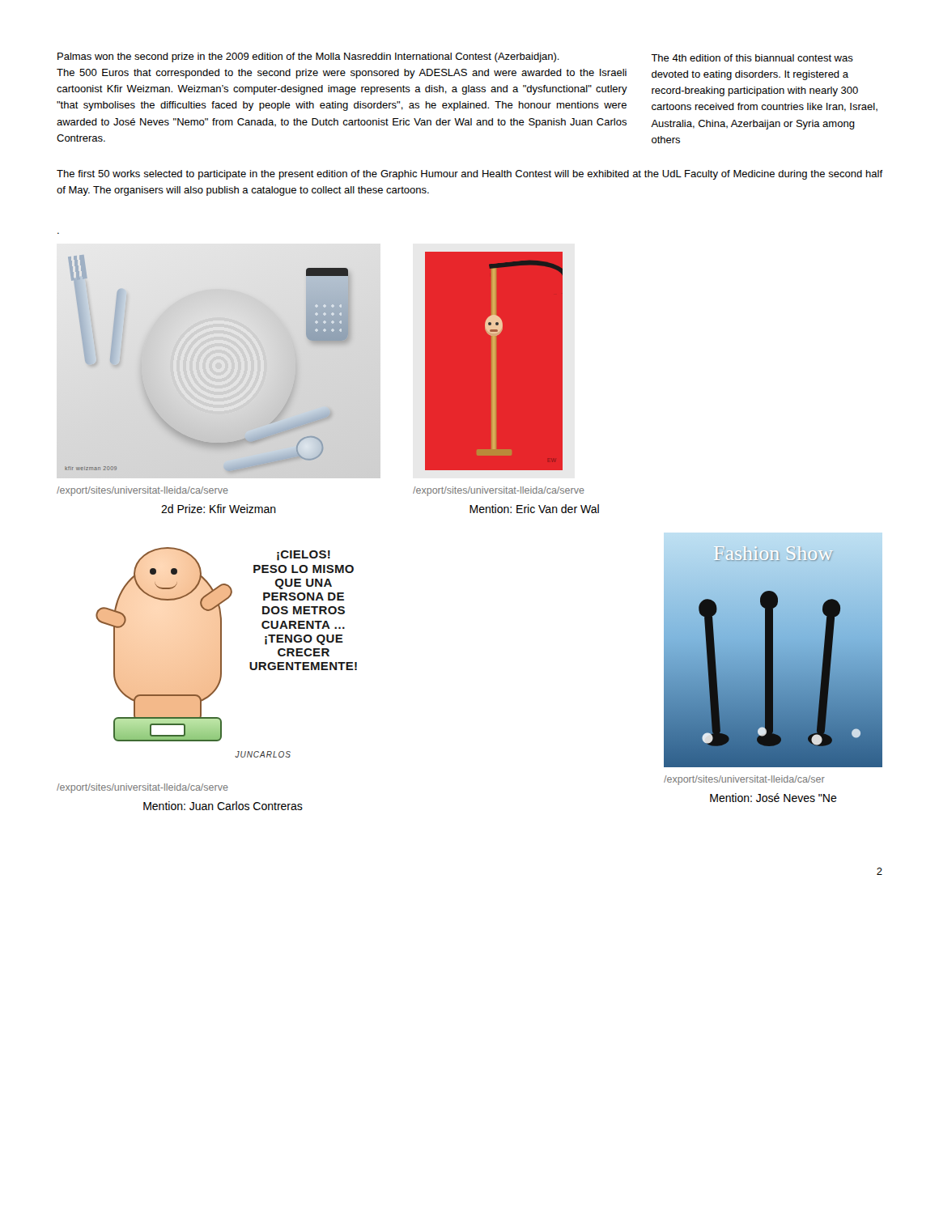Palmas won the second prize in the 2009 edition of the Molla Nasreddin International Contest (Azerbaidjan).
The 500 Euros that corresponded to the second prize were sponsored by ADESLAS and were awarded to the Israeli cartoonist Kfir Weizman. Weizman’s computer-designed image represents a dish, a glass and a "dysfunctional" cutlery "that symbolises the difficulties faced by people with eating disorders", as he explained. The honour mentions were awarded to José Neves "Nemo" from Canada, to the Dutch cartoonist Eric Van der Wal and to the Spanish Juan Carlos Contreras.
The 4th edition of this biannual contest was devoted to eating disorders. It registered a record-breaking participation with nearly 300 cartoons received from countries like Iran, Israel, Australia, China, Azerbaijan or Syria among others
The first 50 works selected to participate in the present edition of the Graphic Humour and Health Contest will be exhibited at the UdL Faculty of Medicine during the second half of May. The organisers will also publish a catalogue to collect all these cartoons.
.
kfir weizman 2009
/export/sites/universitat-lleida/ca/serve
2d Prize: Kfir Weizman
EW
/export/sites/universitat-lleida/ca/serve
Mention: Eric Van der Wal
¡CIELOS!
PESO LO MISMO
QUE UNA
PERSONA DE
DOS METROS
CUARENTA …
¡TENGO QUE
CRECER
URGENTEMENTE!
JUNCARLOS
/export/sites/universitat-lleida/ca/serve
Mention: Juan Carlos Contreras
Fashion Show
/export/sites/universitat-lleida/ca/ser
Mention: José Neves "Ne
2